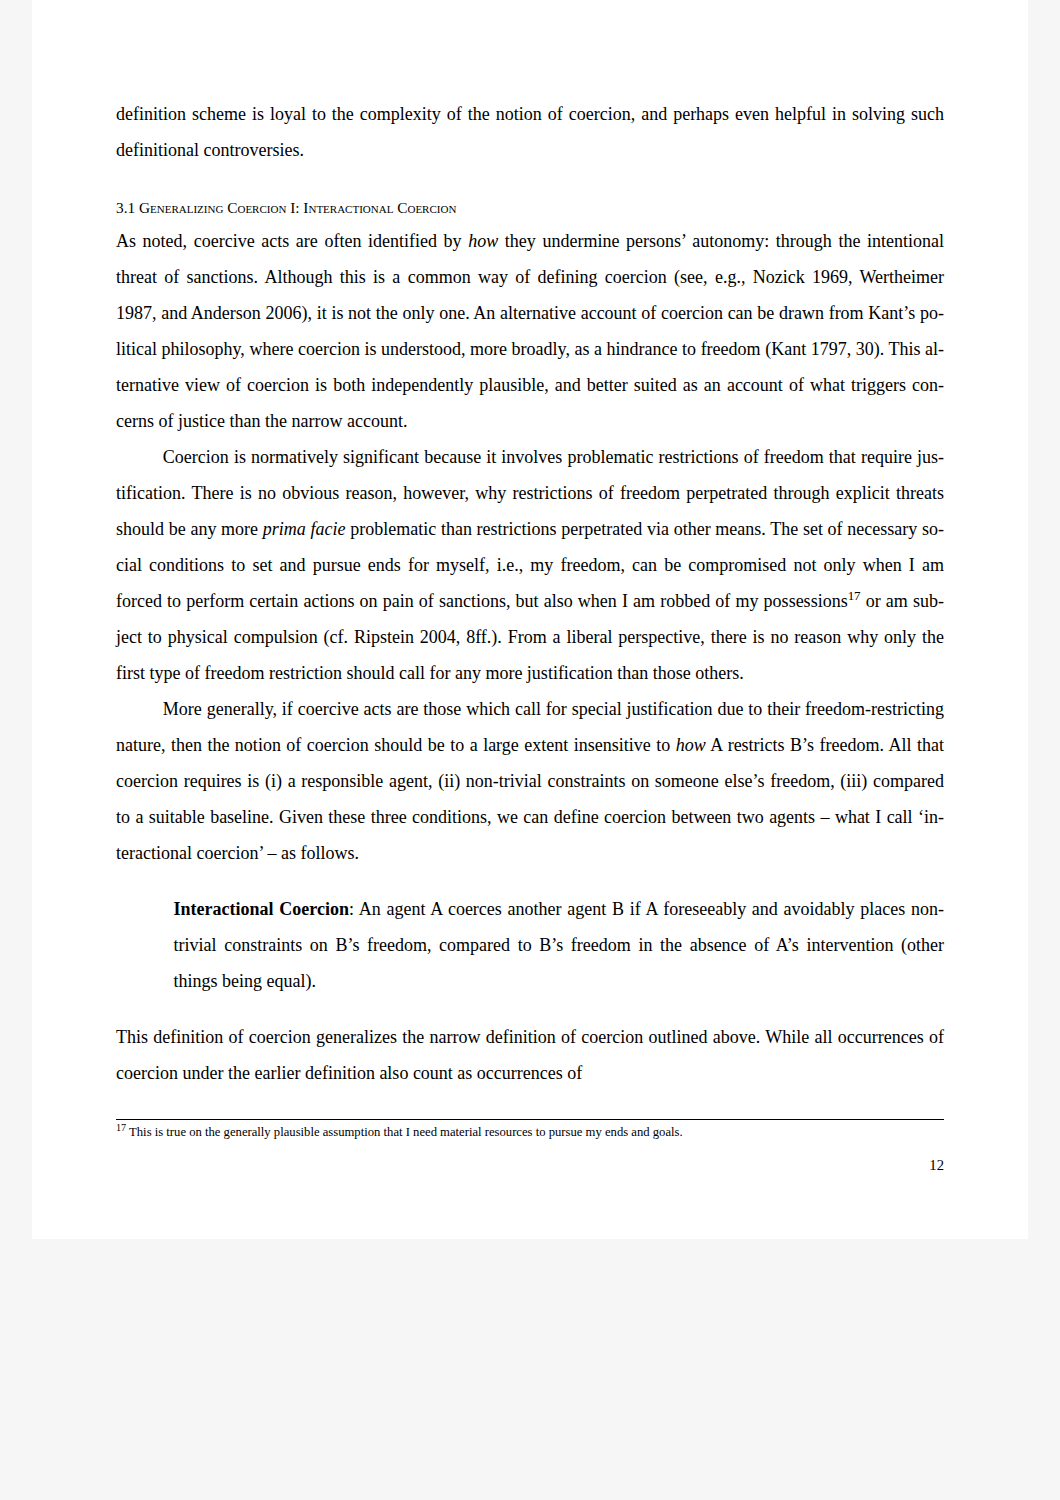definition scheme is loyal to the complexity of the notion of coercion, and perhaps even helpful in solving such definitional controversies.
3.1 Generalizing Coercion I: Interactional Coercion
As noted, coercive acts are often identified by how they undermine persons’ autonomy: through the intentional threat of sanctions. Although this is a common way of defining coercion (see, e.g., Nozick 1969, Wertheimer 1987, and Anderson 2006), it is not the only one. An alternative account of coercion can be drawn from Kant’s political philosophy, where coercion is understood, more broadly, as a hindrance to freedom (Kant 1797, 30). This alternative view of coercion is both independently plausible, and better suited as an account of what triggers concerns of justice than the narrow account.
Coercion is normatively significant because it involves problematic restrictions of freedom that require justification. There is no obvious reason, however, why restrictions of freedom perpetrated through explicit threats should be any more prima facie problematic than restrictions perpetrated via other means. The set of necessary social conditions to set and pursue ends for myself, i.e., my freedom, can be compromised not only when I am forced to perform certain actions on pain of sanctions, but also when I am robbed of my possessions17 or am subject to physical compulsion (cf. Ripstein 2004, 8ff.). From a liberal perspective, there is no reason why only the first type of freedom restriction should call for any more justification than those others.
More generally, if coercive acts are those which call for special justification due to their freedom-restricting nature, then the notion of coercion should be to a large extent insensitive to how A restricts B’s freedom. All that coercion requires is (i) a responsible agent, (ii) non-trivial constraints on someone else’s freedom, (iii) compared to a suitable baseline. Given these three conditions, we can define coercion between two agents – what I call ‘interactional coercion’ – as follows.
Interactional Coercion: An agent A coerces another agent B if A foreseeably and avoidably places non-trivial constraints on B’s freedom, compared to B’s freedom in the absence of A’s intervention (other things being equal).
This definition of coercion generalizes the narrow definition of coercion outlined above. While all occurrences of coercion under the earlier definition also count as occurrences of
17 This is true on the generally plausible assumption that I need material resources to pursue my ends and goals.
12